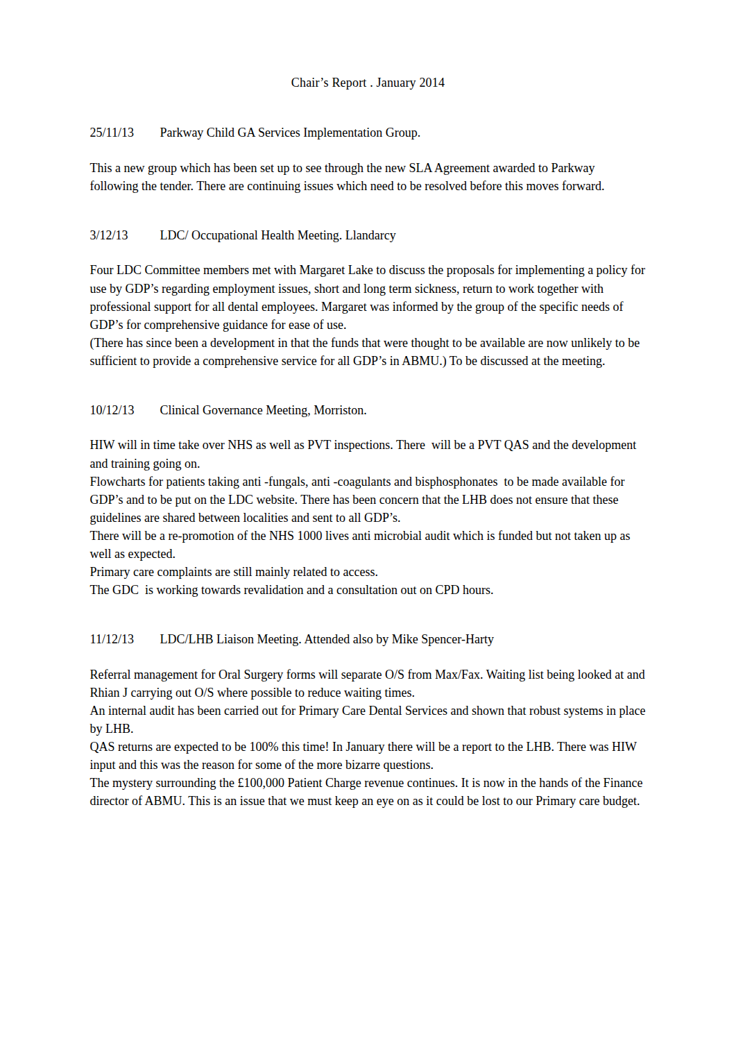Chair’s Report . January 2014
25/11/13 Parkway Child GA Services Implementation Group.
This a new group which has been set up to see through the new SLA Agreement awarded to Parkway following the tender. There are continuing issues which need to be resolved before this moves forward.
3/12/13 LDC/ Occupational Health Meeting. Llandarcy
Four LDC Committee members met with Margaret Lake to discuss the proposals for implementing a policy for use by GDP’s regarding employment issues, short and long term sickness, return to work together with professional support for all dental employees. Margaret was informed by the group of the specific needs of GDP’s for comprehensive guidance for ease of use.
(There has since been a development in that the funds that were thought to be available are now unlikely to be sufficient to provide a comprehensive service for all GDP’s in ABMU.) To be discussed at the meeting.
10/12/13 Clinical Governance Meeting, Morriston.
HIW will in time take over NHS as well as PVT inspections. There will be a PVT QAS and the development and training going on.
Flowcharts for patients taking anti -fungals, anti -coagulants and bisphosphonates to be made available for GDP’s and to be put on the LDC website. There has been concern that the LHB does not ensure that these guidelines are shared between localities and sent to all GDP’s.
There will be a re-promotion of the NHS 1000 lives anti microbial audit which is funded but not taken up as well as expected.
Primary care complaints are still mainly related to access.
The GDC is working towards revalidation and a consultation out on CPD hours.
11/12/13 LDC/LHB Liaison Meeting. Attended also by Mike Spencer-Harty
Referral management for Oral Surgery forms will separate O/S from Max/Fax. Waiting list being looked at and Rhian J carrying out O/S where possible to reduce waiting times.
An internal audit has been carried out for Primary Care Dental Services and shown that robust systems in place by LHB.
QAS returns are expected to be 100% this time! In January there will be a report to the LHB. There was HIW input and this was the reason for some of the more bizarre questions.
The mystery surrounding the £100,000 Patient Charge revenue continues. It is now in the hands of the Finance director of ABMU. This is an issue that we must keep an eye on as it could be lost to our Primary care budget.